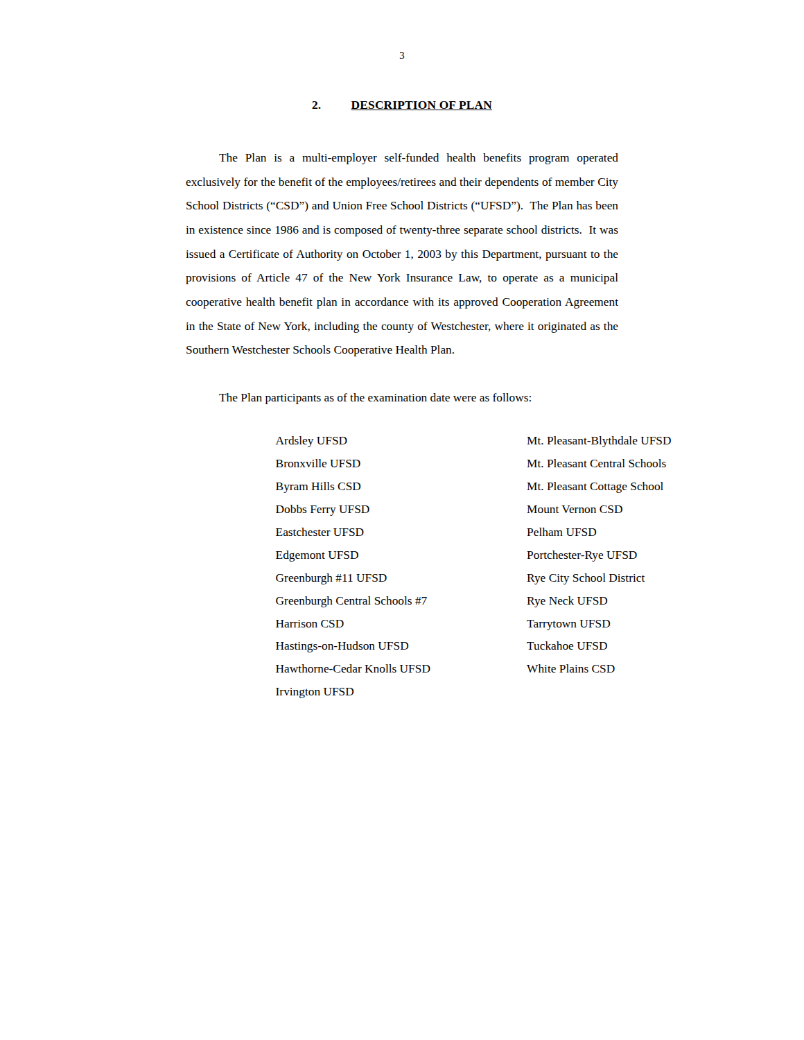3
2. DESCRIPTION OF PLAN
The Plan is a multi-employer self-funded health benefits program operated exclusively for the benefit of the employees/retirees and their dependents of member City School Districts (“CSD”) and Union Free School Districts (“UFSD”). The Plan has been in existence since 1986 and is composed of twenty-three separate school districts. It was issued a Certificate of Authority on October 1, 2003 by this Department, pursuant to the provisions of Article 47 of the New York Insurance Law, to operate as a municipal cooperative health benefit plan in accordance with its approved Cooperation Agreement in the State of New York, including the county of Westchester, where it originated as the Southern Westchester Schools Cooperative Health Plan.
The Plan participants as of the examination date were as follows:
| Ardsley UFSD | Mt. Pleasant-Blythdale UFSD |
| Bronxville UFSD | Mt. Pleasant Central Schools |
| Byram Hills CSD | Mt. Pleasant Cottage School |
| Dobbs Ferry UFSD | Mount Vernon CSD |
| Eastchester UFSD | Pelham UFSD |
| Edgemont UFSD | Portchester-Rye UFSD |
| Greenburgh #11 UFSD | Rye City School District |
| Greenburgh Central Schools #7 | Rye Neck UFSD |
| Harrison CSD | Tarrytown UFSD |
| Hastings-on-Hudson UFSD | Tuckahoe UFSD |
| Hawthorne-Cedar Knolls UFSD | White Plains CSD |
| Irvington UFSD | |